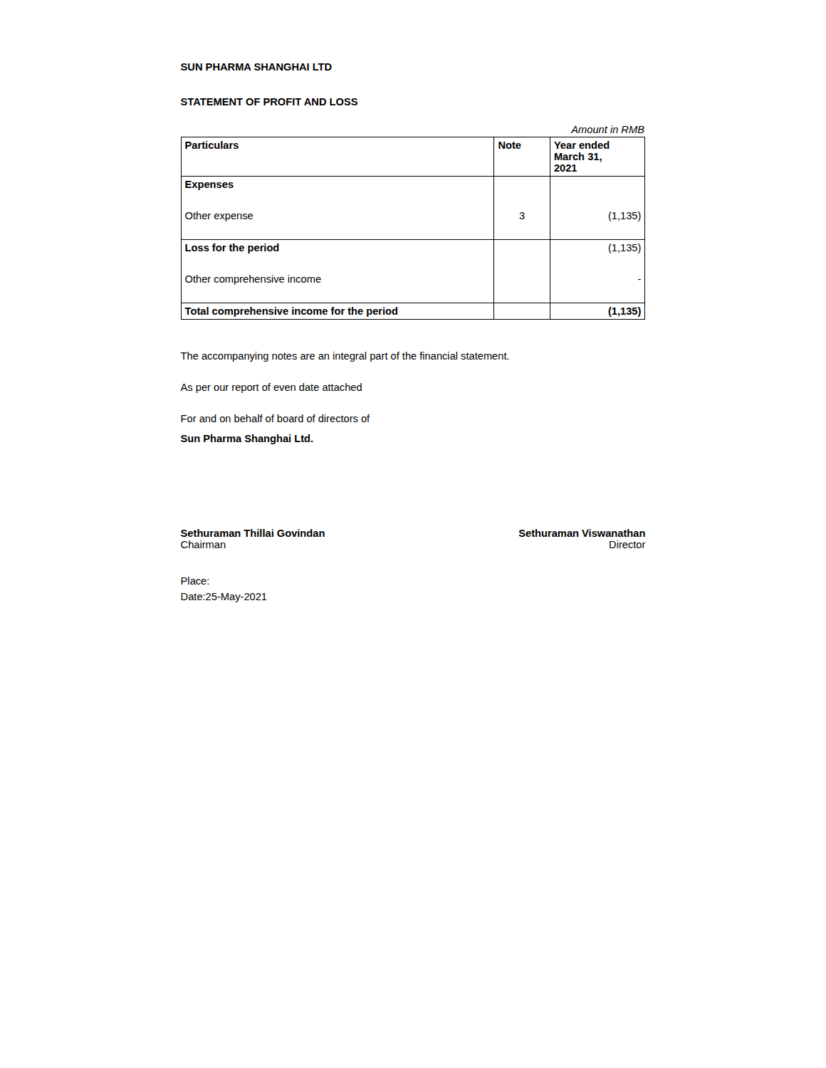SUN PHARMA SHANGHAI LTD
STATEMENT OF PROFIT AND LOSS
Amount in RMB
| Particulars | Note | Year ended March 31, 2021 |
| --- | --- | --- |
| Expenses | | |
| Other expense | 3 | (1,135) |
| Loss for the period | | (1,135) |
| Other comprehensive income | | - |
| Total comprehensive income for the period | | (1,135) |
The accompanying notes are an integral part of the financial statement.
As per our report of even date attached
For and on behalf of board of directors of
Sun Pharma Shanghai Ltd.
| Sethuraman Thillai Govindan | Sethuraman Viswanathan |
| Chairman | Director |
Place:
Date:25-May-2021